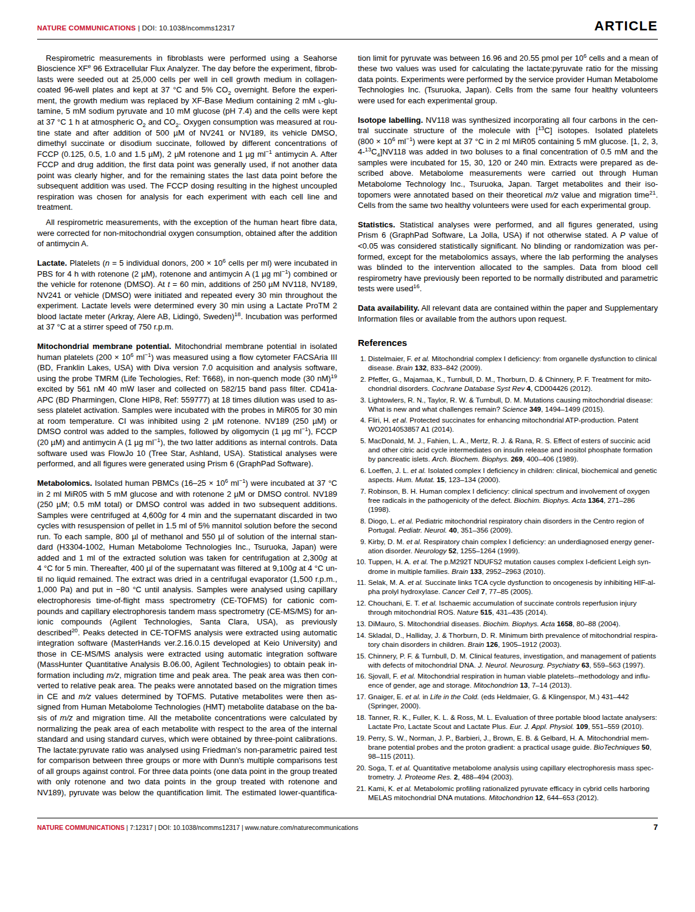NATURE COMMUNICATIONS | DOI: 10.1038/ncomms12317
ARTICLE
Respirometric measurements in fibroblasts were performed using a Seahorse Bioscience XFe 96 Extracellular Flux Analyzer. The day before the experiment, fibroblasts were seeded out at 25,000 cells per well in cell growth medium in collagen-coated 96-well plates and kept at 37 °C and 5% CO2 overnight. Before the experiment, the growth medium was replaced by XF-Base Medium containing 2 mM l-glutamine, 5 mM sodium pyruvate and 10 mM glucose (pH 7.4) and the cells were kept at 37 °C 1 h at atmospheric O2 and CO2. Oxygen consumption was measured at routine state and after addition of 500 µM of NV241 or NV189, its vehicle DMSO, dimethyl succinate or disodium succinate, followed by different concentrations of FCCP (0.125, 0.5, 1.0 and 1.5 µM), 2 µM rotenone and 1 µg ml−1 antimycin A. After FCCP and drug addition, the first data point was generally used, if not another data point was clearly higher, and for the remaining states the last data point before the subsequent addition was used. The FCCP dosing resulting in the highest uncoupled respiration was chosen for analysis for each experiment with each cell line and treatment.
All respirometric measurements, with the exception of the human heart fibre data, were corrected for non-mitochondrial oxygen consumption, obtained after the addition of antimycin A.
Lactate. Platelets (n = 5 individual donors, 200 × 106 cells per ml) were incubated in PBS for 4 h with rotenone (2 µM), rotenone and antimycin A (1 µg ml−1) combined or the vehicle for rotenone (DMSO). At t = 60 min, additions of 250 µM NV118, NV189, NV241 or vehicle (DMSO) were initiated and repeated every 30 min throughout the experiment. Lactate levels were determined every 30 min using a Lactate ProTM 2 blood lactate meter (Arkray, Alere AB, Lidingö, Sweden)18. Incubation was performed at 37 °C at a stirrer speed of 750 r.p.m.
Mitochondrial membrane potential. Mitochondrial membrane potential in isolated human platelets (200 × 106 ml−1) was measured using a flow cytometer FACSAria III (BD, Franklin Lakes, USA) with Diva version 7.0 acquisition and analysis software, using the probe TMRM (Life Techologies, Ref: T668), in non-quench mode (30 nM)19 excited by 561 nM 40 mW laser and collected on 582/15 band pass filter. CD41a-APC (BD Pharmingen, Clone HIP8, Ref: 559777) at 18 times dilution was used to assess platelet activation. Samples were incubated with the probes in MiR05 for 30 min at room temperature. CI was inhibited using 2 µM rotenone. NV189 (250 µM) or DMSO control was added to the samples, followed by oligomycin (1 µg ml−1), FCCP (20 µM) and antimycin A (1 µg ml−1), the two latter additions as internal controls. Data software used was FlowJo 10 (Tree Star, Ashland, USA). Statistical analyses were performed, and all figures were generated using Prism 6 (GraphPad Software).
Metabolomics. Isolated human PBMCs (16–25 × 106 ml−1) were incubated at 37 °C in 2 ml MiR05 with 5 mM glucose and with rotenone 2 µM or DMSO control. NV189 (250 µM; 0.5 mM total) or DMSO control was added in two subsequent additions. Samples were centrifuged at 4,600g for 4 min and the supernatant discarded in two cycles with resuspension of pellet in 1.5 ml of 5% mannitol solution before the second run. To each sample, 800 µl of methanol and 550 µl of solution of the internal standard (H3304-1002, Human Metabolome Technologies Inc., Tsuruoka, Japan) were added and 1 ml of the extracted solution was taken for centrifugation at 2,300g at 4 °C for 5 min. Thereafter, 400 µl of the supernatant was filtered at 9,100g at 4 °C until no liquid remained. The extract was dried in a centrifugal evaporator (1,500 r.p.m., 1,000 Pa) and put in −80 °C until analysis. Samples were analysed using capillary electrophoresis time-of-flight mass spectrometry (CE-TOFMS) for cationic compounds and capillary electrophoresis tandem mass spectrometry (CE-MS/MS) for anionic compounds (Agilent Technologies, Santa Clara, USA), as previously described20. Peaks detected in CE-TOFMS analysis were extracted using automatic integration software (MasterHands ver.2.16.0.15 developed at Keio University) and those in CE-MS/MS analysis were extracted using automatic integration software (MassHunter Quantitative Analysis B.06.00, Agilent Technologies) to obtain peak information including m/z, migration time and peak area. The peak area was then converted to relative peak area. The peaks were annotated based on the migration times in CE and m/z values determined by TOFMS. Putative metabolites were then assigned from Human Metabolome Technologies (HMT) metabolite database on the basis of m/z and migration time. All the metabolite concentrations were calculated by normalizing the peak area of each metabolite with respect to the area of the internal standard and using standard curves, which were obtained by three-point calibrations. The lactate:pyruvate ratio was analysed using Friedman's non-parametric paired test for comparison between three groups or more with Dunn's multiple comparisons test of all groups against control. For three data points (one data point in the group treated with only rotenone and two data points in the group treated with rotenone and NV189), pyruvate was below the quantification limit. The estimated lower-quantification limit for pyruvate was between 16.96 and 20.55 pmol per 106 cells and a mean of these two values was used for calculating the lactate:pyruvate ratio for the missing data points. Experiments were performed by the service provider Human Metabolome Technologies Inc. (Tsuruoka, Japan). Cells from the same four healthy volunteers were used for each experimental group.
Isotope labelling. NV118 was synthesized incorporating all four carbons in the central succinate structure of the molecule with [13C] isotopes. Isolated platelets (800 × 106 ml−1) were kept at 37 °C in 2 ml MiR05 containing 5 mM glucose. [1, 2, 3, 4-13C4]NV118 was added in two boluses to a final concentration of 0.5 mM and the samples were incubated for 15, 30, 120 or 240 min. Extracts were prepared as described above. Metabolome measurements were carried out through Human Metabolome Technology Inc., Tsuruoka, Japan. Target metabolites and their isotopomers were annotated based on their theoretical m/z value and migration time21. Cells from the same two healthy volunteers were used for each experimental group.
Statistics. Statistical analyses were performed, and all figures generated, using Prism 6 (GraphPad Software, La Jolla, USA) if not otherwise stated. A P value of <0.05 was considered statistically significant. No blinding or randomization was performed, except for the metabolomics assays, where the lab performing the analyses was blinded to the intervention allocated to the samples. Data from blood cell respirometry have previously been reported to be normally distributed and parametric tests were used16.
Data availability. All relevant data are contained within the paper and Supplementary Information files or available from the authors upon request.
References
Distelmaier, F. et al. Mitochondrial complex I deficiency: from organelle dysfunction to clinical disease. Brain 132, 833–842 (2009).
Pfeffer, G., Majamaa, K., Turnbull, D. M., Thorburn, D. & Chinnery, P. F. Treatment for mitochondrial disorders. Cochrane Database Syst Rev 4, CD004426 (2012).
Lightowlers, R. N., Taylor, R. W. & Turnbull, D. M. Mutations causing mitochondrial disease: What is new and what challenges remain? Science 349, 1494–1499 (2015).
Fliri, H. et al. Protected succinates for enhancing mitochondrial ATP-production. Patent WO2014053857 A1 (2014).
MacDonald, M. J., Fahien, L. A., Mertz, R. J. & Rana, R. S. Effect of esters of succinic acid and other citric acid cycle intermediates on insulin release and inositol phosphate formation by pancreatic islets. Arch. Biochem. Biophys. 269, 400–406 (1989).
Loeffen, J. L. et al. Isolated complex I deficiency in children: clinical, biochemical and genetic aspects. Hum. Mutat. 15, 123–134 (2000).
Robinson, B. H. Human complex I deficiency: clinical spectrum and involvement of oxygen free radicals in the pathogenicity of the defect. Biochim. Biophys. Acta 1364, 271–286 (1998).
Diogo, L. et al. Pediatric mitochondrial respiratory chain disorders in the Centro region of Portugal. Pediatr. Neurol. 40, 351–356 (2009).
Kirby, D. M. et al. Respiratory chain complex I deficiency: an underdiagnosed energy generation disorder. Neurology 52, 1255–1264 (1999).
Tuppen, H. A. et al. The p.M292T NDUFS2 mutation causes complex I-deficient Leigh syndrome in multiple families. Brain 133, 2952–2963 (2010).
Selak, M. A. et al. Succinate links TCA cycle dysfunction to oncogenesis by inhibiting HIF-alpha prolyl hydroxylase. Cancer Cell 7, 77–85 (2005).
Chouchani, E. T. et al. Ischaemic accumulation of succinate controls reperfusion injury through mitochondrial ROS. Nature 515, 431–435 (2014).
DiMauro, S. Mitochondrial diseases. Biochim. Biophys. Acta 1658, 80–88 (2004).
Skladal, D., Halliday, J. & Thorburn, D. R. Minimum birth prevalence of mitochondrial respiratory chain disorders in children. Brain 126, 1905–1912 (2003).
Chinnery, P. F. & Turnbull, D. M. Clinical features, investigation, and management of patients with defects of mitochondrial DNA. J. Neurol. Neurosurg. Psychiatry 63, 559–563 (1997).
Sjovall, F. et al. Mitochondrial respiration in human viable platelets--methodology and influence of gender, age and storage. Mitochondrion 13, 7–14 (2013).
Gnaiger, E. et al. in Life in the Cold. (eds Heldmaier, G. & Klingenspor, M.) 431–442 (Springer, 2000).
Tanner, R. K., Fuller, K. L. & Ross, M. L. Evaluation of three portable blood lactate analysers: Lactate Pro, Lactate Scout and Lactate Plus. Eur. J. Appl. Physiol. 109, 551–559 (2010).
Perry, S. W., Norman, J. P., Barbieri, J., Brown, E. B. & Gelbard, H. A. Mitochondrial membrane potential probes and the proton gradient: a practical usage guide. BioTechniques 50, 98–115 (2011).
Soga, T. et al. Quantitative metabolome analysis using capillary electrophoresis mass spectrometry. J. Proteome Res. 2, 488–494 (2003).
Kami, K. et al. Metabolomic profiling rationalized pyruvate efficacy in cybrid cells harboring MELAS mitochondrial DNA mutations. Mitochondrion 12, 644–653 (2012).
NATURE COMMUNICATIONS | 7:12317 | DOI: 10.1038/ncomms12317 | www.nature.com/naturecommunications
7